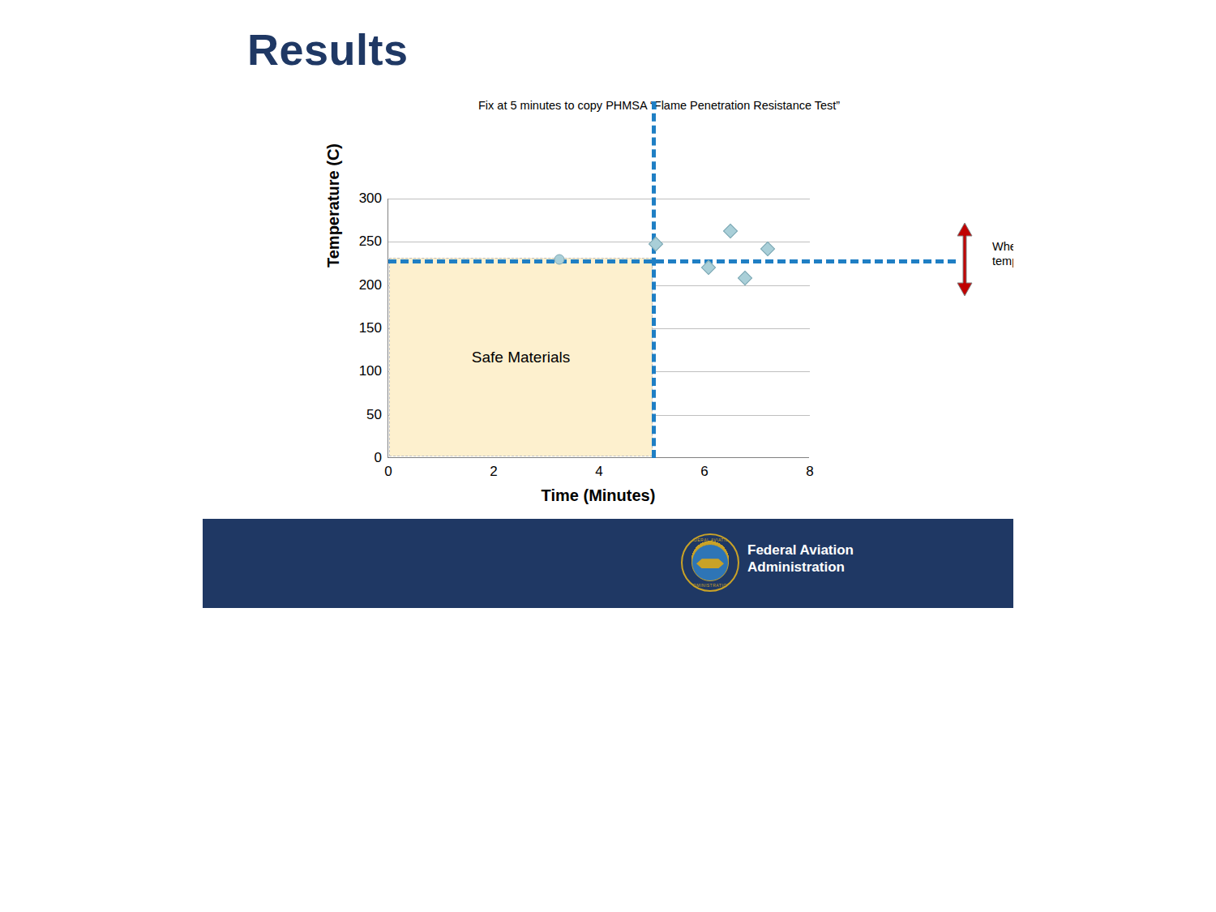Results
Fix at 5 minutes to copy PHMSA “Flame Penetration Resistance Test”
Temperature (C)
Time (Minutes)
300
250
200
150
100
50
0
0
2
4
6
8
Safe Materials
Where should temperature limit be?
FEDERAL AVIATION ADMINISTRATION
Federal Aviation
Administration